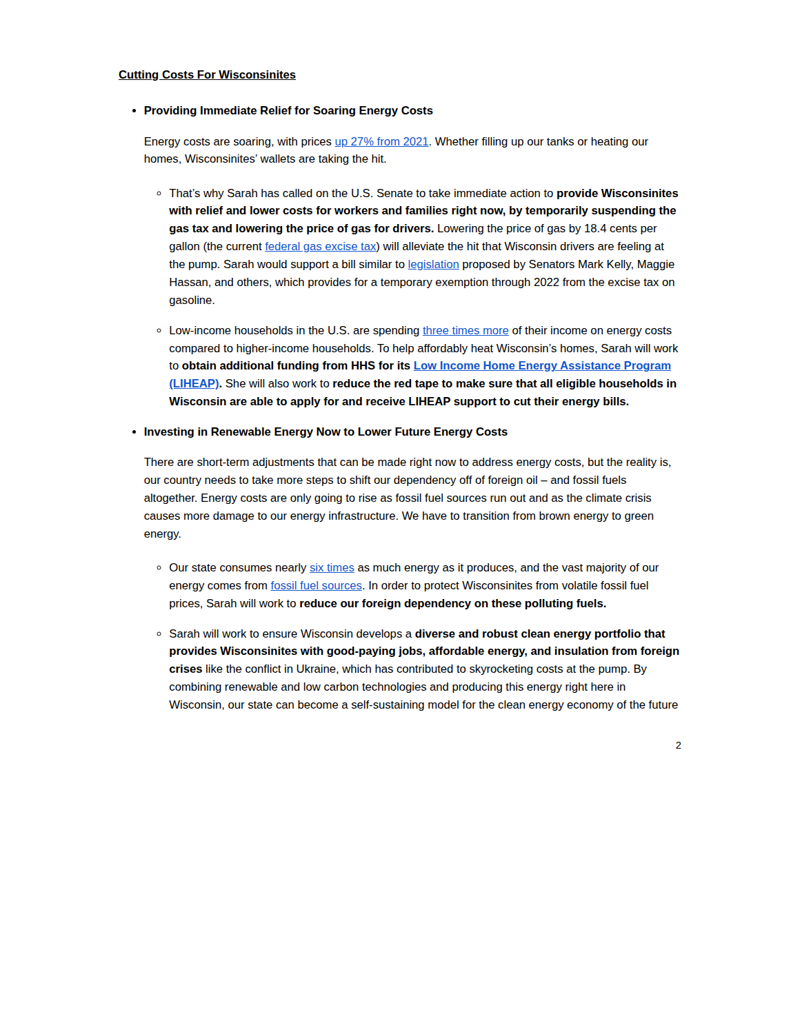Cutting Costs For Wisconsinites
Providing Immediate Relief for Soaring Energy Costs
Energy costs are soaring, with prices up 27% from 2021. Whether filling up our tanks or heating our homes, Wisconsinites’ wallets are taking the hit.
That’s why Sarah has called on the U.S. Senate to take immediate action to provide Wisconsinites with relief and lower costs for workers and families right now, by temporarily suspending the gas tax and lowering the price of gas for drivers. Lowering the price of gas by 18.4 cents per gallon (the current federal gas excise tax) will alleviate the hit that Wisconsin drivers are feeling at the pump. Sarah would support a bill similar to legislation proposed by Senators Mark Kelly, Maggie Hassan, and others, which provides for a temporary exemption through 2022 from the excise tax on gasoline.
Low-income households in the U.S. are spending three times more of their income on energy costs compared to higher-income households. To help affordably heat Wisconsin’s homes, Sarah will work to obtain additional funding from HHS for its Low Income Home Energy Assistance Program (LIHEAP). She will also work to reduce the red tape to make sure that all eligible households in Wisconsin are able to apply for and receive LIHEAP support to cut their energy bills.
Investing in Renewable Energy Now to Lower Future Energy Costs
There are short-term adjustments that can be made right now to address energy costs, but the reality is, our country needs to take more steps to shift our dependency off of foreign oil – and fossil fuels altogether. Energy costs are only going to rise as fossil fuel sources run out and as the climate crisis causes more damage to our energy infrastructure. We have to transition from brown energy to green energy.
Our state consumes nearly six times as much energy as it produces, and the vast majority of our energy comes from fossil fuel sources. In order to protect Wisconsinites from volatile fossil fuel prices, Sarah will work to reduce our foreign dependency on these polluting fuels.
Sarah will work to ensure Wisconsin develops a diverse and robust clean energy portfolio that provides Wisconsinites with good-paying jobs, affordable energy, and insulation from foreign crises like the conflict in Ukraine, which has contributed to skyrocketing costs at the pump. By combining renewable and low carbon technologies and producing this energy right here in Wisconsin, our state can become a self-sustaining model for the clean energy economy of the future
2